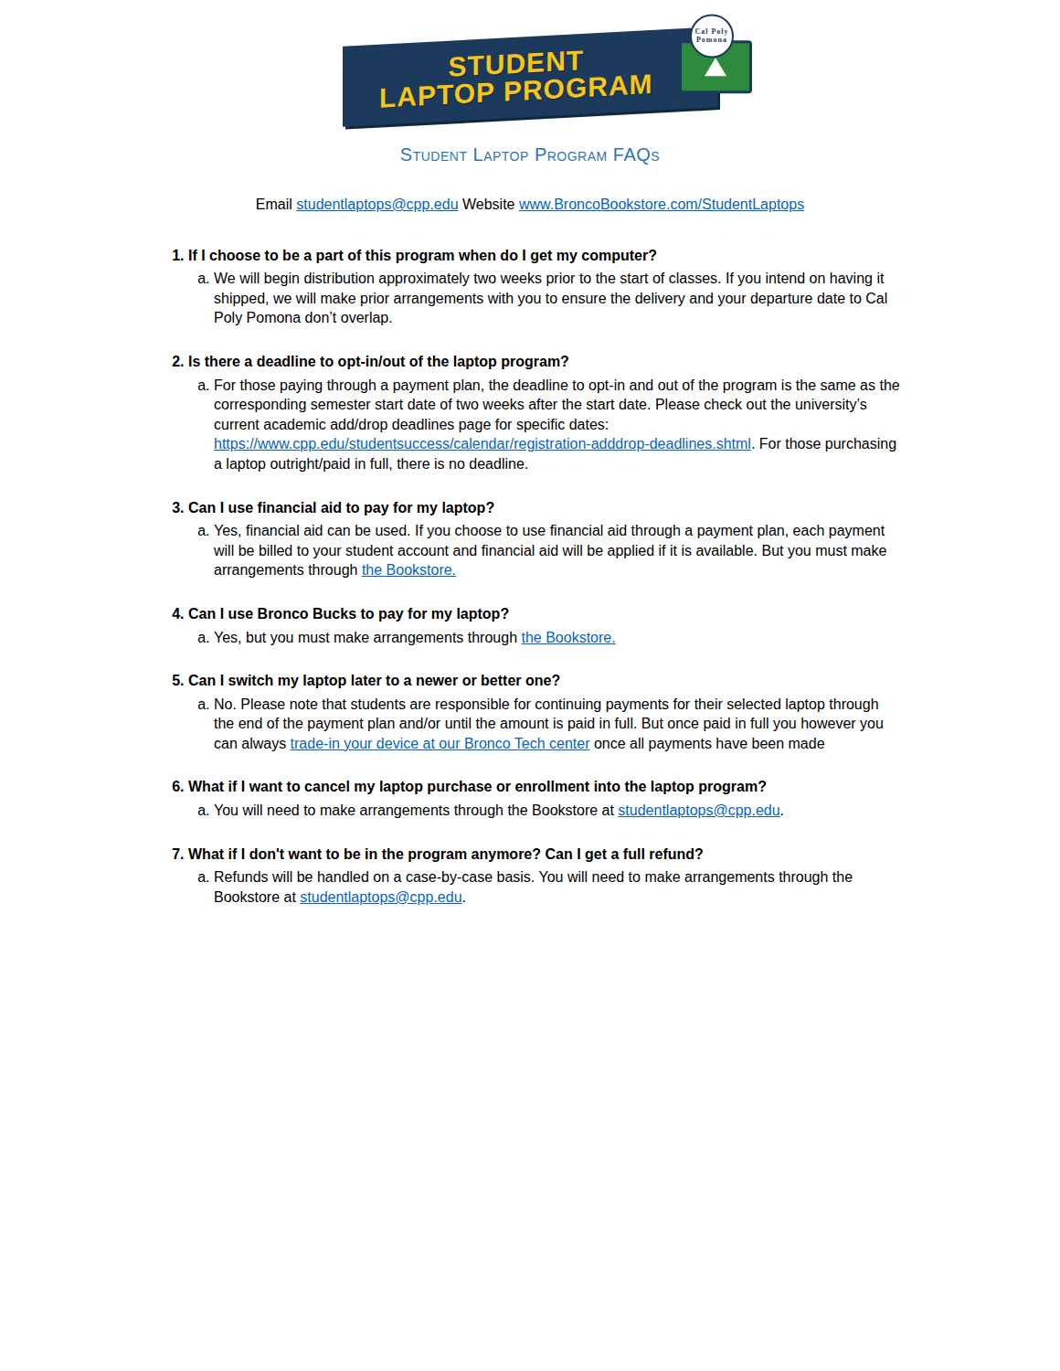STUDENT LAPTOP PROGRAM Cal Poly
Pomona
Student Laptop Program FAQs
Email studentlaptops@cpp.edu Website www.BroncoBookstore.com/StudentLaptops
If I choose to be a part of this program when do I get my computer?
We will begin distribution approximately two weeks prior to the start of classes. If you intend on having it shipped, we will make prior arrangements with you to ensure the delivery and your departure date to Cal Poly Pomona don’t overlap.
Is there a deadline to opt-in/out of the laptop program?
For those paying through a payment plan, the deadline to opt-in and out of the program is the same as the corresponding semester start date of two weeks after the start date. Please check out the university’s current academic add/drop deadlines page for specific dates: https://www.cpp.edu/studentsuccess/calendar/registration-adddrop-deadlines.shtml. For those purchasing a laptop outright/paid in full, there is no deadline.
Can I use financial aid to pay for my laptop?
Yes, financial aid can be used. If you choose to use financial aid through a payment plan, each payment will be billed to your student account and financial aid will be applied if it is available. But you must make arrangements through the Bookstore.
Can I use Bronco Bucks to pay for my laptop?
Yes, but you must make arrangements through the Bookstore.
Can I switch my laptop later to a newer or better one?
No. Please note that students are responsible for continuing payments for their selected laptop through the end of the payment plan and/or until the amount is paid in full. But once paid in full you however you can always trade-in your device at our Bronco Tech center once all payments have been made
What if I want to cancel my laptop purchase or enrollment into the laptop program?
You will need to make arrangements through the Bookstore at studentlaptops@cpp.edu.
What if I don't want to be in the program anymore? Can I get a full refund?
Refunds will be handled on a case-by-case basis. You will need to make arrangements through the Bookstore at studentlaptops@cpp.edu.